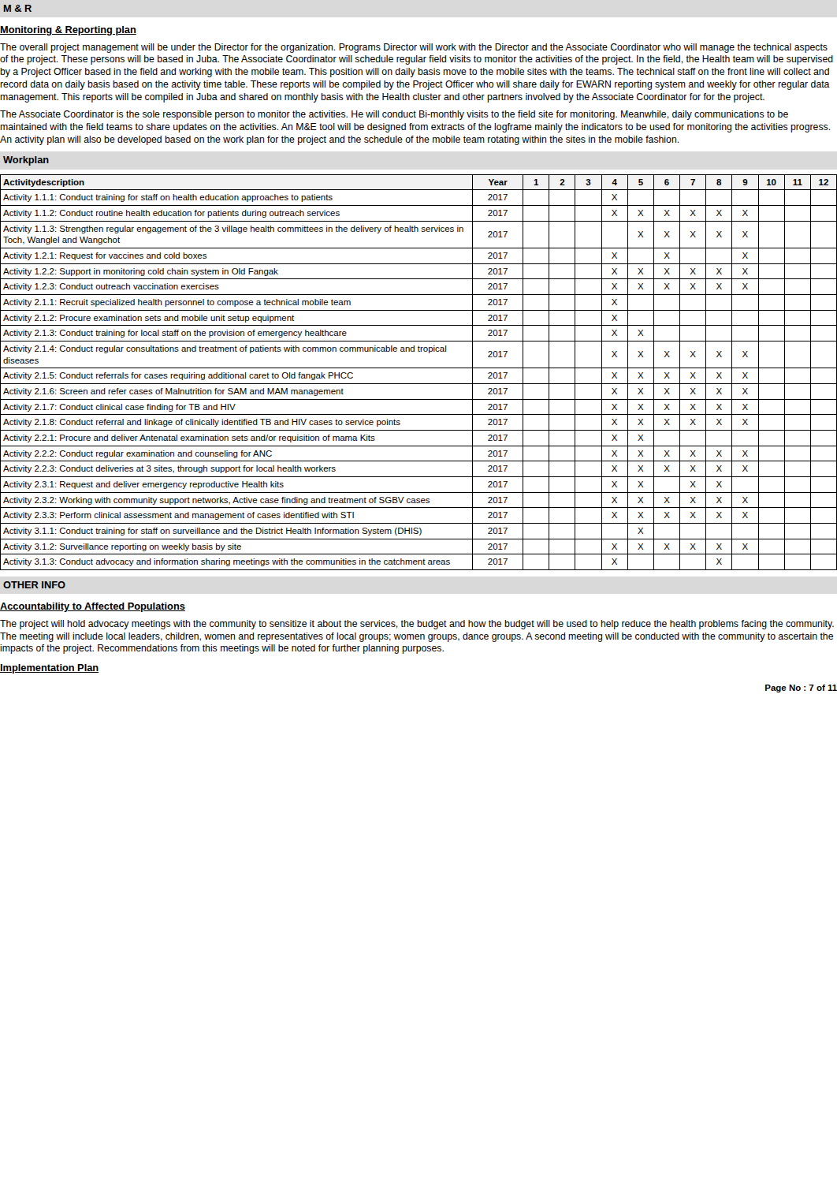M & R
Monitoring & Reporting plan
The overall project management will be under the Director for the organization. Programs Director will work with the Director and the Associate Coordinator who will manage the technical aspects of the project. These persons will be based in Juba. The Associate Coordinator will schedule regular field visits to monitor the activities of the project. In the field, the Health team will be supervised by a Project Officer based in the field and working with the mobile team. This position will on daily basis move to the mobile sites with the teams. The technical staff on the front line will collect and record data on daily basis based on the activity time table. These reports will be compiled by the Project Officer who will share daily for EWARN reporting system and weekly for other regular data management. This reports will be compiled in Juba and shared on monthly basis with the Health cluster and other partners involved by the Associate Coordinator for for the project.
The Associate Coordinator is the sole responsible person to monitor the activities. He will conduct Bi-monthly visits to the field site for monitoring. Meanwhile, daily communications to be maintained with the field teams to share updates on the activities. An M&E tool will be designed from extracts of the logframe mainly the indicators to be used for monitoring the activities progress. An activity plan will also be developed based on the work plan for the project and the schedule of the mobile team rotating within the sites in the mobile fashion.
Workplan
| Activitydescription | Year | 1 | 2 | 3 | 4 | 5 | 6 | 7 | 8 | 9 | 10 | 11 | 12 |
| --- | --- | --- | --- | --- | --- | --- | --- | --- | --- | --- | --- | --- | --- |
| Activity 1.1.1: Conduct training for staff on health education approaches to patients | 2017 | | | | X | | | | | | | | |
| Activity 1.1.2: Conduct routine health education for patients during outreach services | 2017 | | | | X | X | X | X | X | X | | | |
| Activity 1.1.3: Strengthen regular engagement of the 3 village health committees in the delivery of health services in Toch, Wanglel and Wangchot | 2017 | | | | | X | X | X | X | X | | | |
| Activity 1.2.1: Request for vaccines and cold boxes | 2017 | | | | X | | X | | | X | | | |
| Activity 1.2.2: Support in monitoring cold chain system in Old Fangak | 2017 | | | | X | X | X | X | X | X | | | |
| Activity 1.2.3: Conduct outreach vaccination exercises | 2017 | | | | X | X | X | X | X | X | | | |
| Activity 2.1.1: Recruit specialized health personnel to compose a technical mobile team | 2017 | | | | X | | | | | | | | |
| Activity 2.1.2: Procure examination sets and mobile unit setup equipment | 2017 | | | | X | | | | | | | | |
| Activity 2.1.3: Conduct training for local staff on the provision of emergency healthcare | 2017 | | | | X | X | | | | | | | |
| Activity 2.1.4: Conduct regular consultations and treatment of patients with common communicable and tropical diseases | 2017 | | | | X | X | X | X | X | X | | | |
| Activity 2.1.5: Conduct referrals for cases requiring additional caret to Old fangak PHCC | 2017 | | | | X | X | X | X | X | X | | | |
| Activity 2.1.6: Screen and refer cases of Malnutrition for SAM and MAM management | 2017 | | | | X | X | X | X | X | X | | | |
| Activity 2.1.7: Conduct clinical case finding for TB and HIV | 2017 | | | | X | X | X | X | X | X | | | |
| Activity 2.1.8: Conduct referral and linkage of clinically identified TB and HIV cases to service points | 2017 | | | | X | X | X | X | X | X | | | |
| Activity 2.2.1: Procure and deliver Antenatal examination sets and/or requisition of mama Kits | 2017 | | | | X | X | | | | | | | |
| Activity 2.2.2: Conduct regular examination and counseling for ANC | 2017 | | | | X | X | X | X | X | X | | | |
| Activity 2.2.3: Conduct deliveries at 3 sites, through support for local health workers | 2017 | | | | X | X | X | X | X | X | | | |
| Activity 2.3.1: Request and deliver emergency reproductive Health kits | 2017 | | | | X | X | | X | X | | | | |
| Activity 2.3.2: Working with community support networks, Active case finding and treatment of SGBV cases | 2017 | | | | X | X | X | X | X | X | | | |
| Activity 2.3.3: Perform clinical assessment and management of cases identified with STI | 2017 | | | | X | X | X | X | X | X | | | |
| Activity 3.1.1: Conduct training for staff on surveillance and the District Health Information System (DHIS) | 2017 | | | | | X | | | | | | | |
| Activity 3.1.2: Surveillance reporting on weekly basis by site | 2017 | | | | X | X | X | X | X | X | | | |
| Activity 3.1.3: Conduct advocacy and information sharing meetings with the communities in the catchment areas | 2017 | | | | X | | | | X | | | | |
OTHER INFO
Accountability to Affected Populations
The project will hold advocacy meetings with the community to sensitize it about the services, the budget and how the budget will be used to help reduce the health problems facing the community. The meeting will include local leaders, children, women and representatives of local groups; women groups, dance groups. A second meeting will be conducted with the community to ascertain the impacts of the project. Recommendations from this meetings will be noted for further planning purposes.
Implementation Plan
Page No : 7 of 11